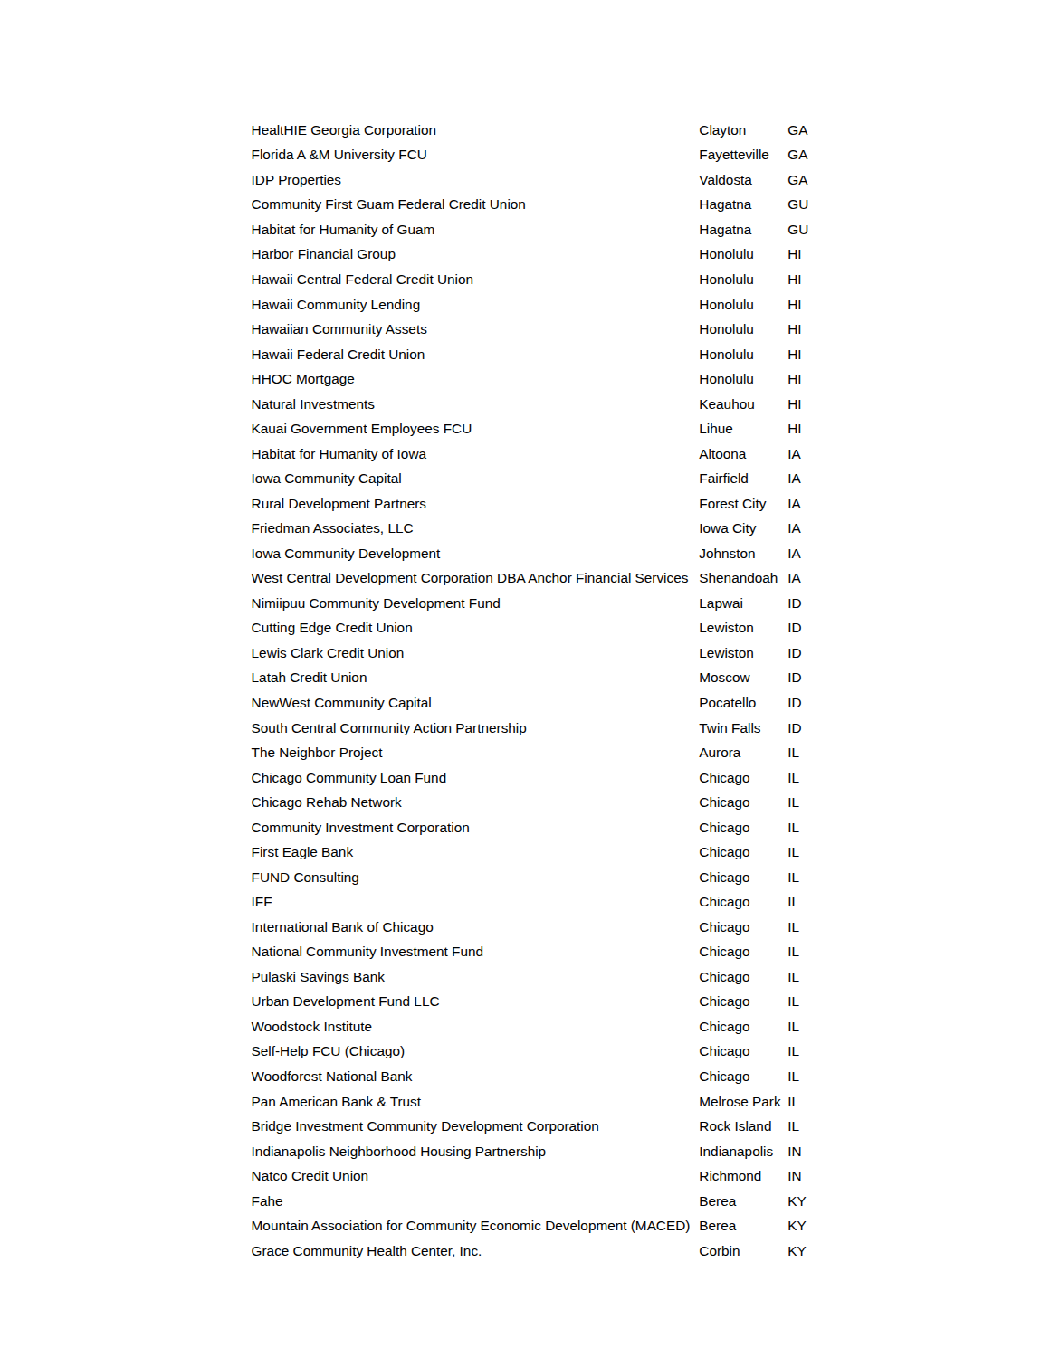| HealtHIE Georgia Corporation | Clayton | GA |
| Florida A &M University FCU | Fayetteville | GA |
| IDP Properties | Valdosta | GA |
| Community First Guam Federal Credit Union | Hagatna | GU |
| Habitat for Humanity of Guam | Hagatna | GU |
| Harbor Financial Group | Honolulu | HI |
| Hawaii Central Federal Credit Union | Honolulu | HI |
| Hawaii Community Lending | Honolulu | HI |
| Hawaiian Community Assets | Honolulu | HI |
| Hawaii Federal Credit Union | Honolulu | HI |
| HHOC Mortgage | Honolulu | HI |
| Natural Investments | Keauhou | HI |
| Kauai Government Employees FCU | Lihue | HI |
| Habitat for Humanity of Iowa | Altoona | IA |
| Iowa Community Capital | Fairfield | IA |
| Rural Development Partners | Forest City | IA |
| Friedman Associates, LLC | Iowa City | IA |
| Iowa Community Development | Johnston | IA |
| West Central Development Corporation DBA Anchor Financial Services | Shenandoah | IA |
| Nimiipuu Community Development Fund | Lapwai | ID |
| Cutting Edge Credit Union | Lewiston | ID |
| Lewis Clark Credit Union | Lewiston | ID |
| Latah Credit Union | Moscow | ID |
| NewWest Community Capital | Pocatello | ID |
| South Central Community Action Partnership | Twin Falls | ID |
| The Neighbor Project | Aurora | IL |
| Chicago Community Loan Fund | Chicago | IL |
| Chicago Rehab Network | Chicago | IL |
| Community Investment Corporation | Chicago | IL |
| First Eagle Bank | Chicago | IL |
| FUND Consulting | Chicago | IL |
| IFF | Chicago | IL |
| International Bank of Chicago | Chicago | IL |
| National Community Investment Fund | Chicago | IL |
| Pulaski Savings Bank | Chicago | IL |
| Urban Development Fund LLC | Chicago | IL |
| Woodstock Institute | Chicago | IL |
| Self-Help FCU (Chicago) | Chicago | IL |
| Woodforest National Bank | Chicago | IL |
| Pan American Bank & Trust | Melrose Park | IL |
| Bridge Investment Community Development Corporation | Rock Island | IL |
| Indianapolis Neighborhood Housing Partnership | Indianapolis | IN |
| Natco Credit Union | Richmond | IN |
| Fahe | Berea | KY |
| Mountain Association for Community Economic Development (MACED) | Berea | KY |
| Grace Community Health Center, Inc. | Corbin | KY |